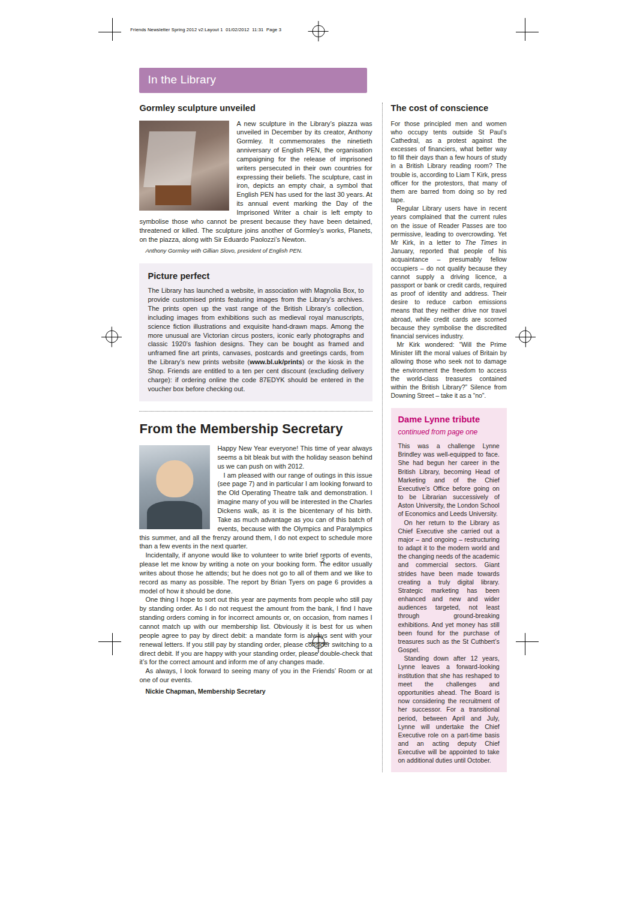Friends Newsletter Spring 2012 v2:Layout 1 01/02/2012 11:31 Page 3
In the Library
Gormley sculpture unveiled
A new sculpture in the Library’s piazza was unveiled in December by its creator, Anthony Gormley. It commemorates the ninetieth anniversary of English PEN, the organisation campaigning for the release of imprisoned writers persecuted in their own countries for expressing their beliefs. The sculpture, cast in iron, depicts an empty chair, a symbol that English PEN has used for the last 30 years. At its annual event marking the Day of the Imprisoned Writer a chair is left empty to symbolise those who cannot be present because they have been detained, threatened or killed. The sculpture joins another of Gormley’s works, Planets, on the piazza, along with Sir Eduardo Paolozzi’s Newton.
Anthony Gormley with Gillian Slovo, president of English PEN.
Picture perfect
The Library has launched a website, in association with Magnolia Box, to provide customised prints featuring images from the Library’s archives. The prints open up the vast range of the British Library’s collection, including images from exhibitions such as medieval royal manuscripts, science fiction illustrations and exquisite hand-drawn maps. Among the more unusual are Victorian circus posters, iconic early photographs and classic 1920’s fashion designs. They can be bought as framed and unframed fine art prints, canvases, postcards and greetings cards, from the Library’s new prints website (www.bl.uk/prints) or the kiosk in the Shop. Friends are entitled to a ten per cent discount (excluding delivery charge): if ordering online the code 87EDYK should be entered in the voucher box before checking out.
From the Membership Secretary
Happy New Year everyone! This time of year always seems a bit bleak but with the holiday season behind us we can push on with 2012.
I am pleased with our range of outings in this issue (see page 7) and in particular I am looking forward to the Old Operating Theatre talk and demonstration. I imagine many of you will be interested in the Charles Dickens walk, as it is the bicentenary of his birth. Take as much advantage as you can of this batch of events, because with the Olympics and Paralympics this summer, and all the frenzy around them, I do not expect to schedule more than a few events in the next quarter.
Incidentally, if anyone would like to volunteer to write brief reports of events, please let me know by writing a note on your booking form. The editor usually writes about those he attends; but he does not go to all of them and we like to record as many as possible. The report by Brian Tyers on page 6 provides a model of how it should be done.
One thing I hope to sort out this year are payments from people who still pay by standing order. As I do not request the amount from the bank, I find I have standing orders coming in for incorrect amounts or, on occasion, from names I cannot match up with our membership list. Obviously it is best for us when people agree to pay by direct debit: a mandate form is always sent with your renewal letters. If you still pay by standing order, please consider switching to a direct debit. If you are happy with your standing order, please double-check that it’s for the correct amount and inform me of any changes made.
As always, I look forward to seeing many of you in the Friends’ Room or at one of our events.
Nickie Chapman, Membership Secretary
The cost of conscience
For those principled men and women who occupy tents outside St Paul’s Cathedral, as a protest against the excesses of financiers, what better way to fill their days than a few hours of study in a British Library reading room? The trouble is, according to Liam T Kirk, press officer for the protestors, that many of them are barred from doing so by red tape.
Regular Library users have in recent years complained that the current rules on the issue of Reader Passes are too permissive, leading to overcrowding. Yet Mr Kirk, in a letter to The Times in January, reported that people of his acquaintance – presumably fellow occupiers – do not qualify because they cannot supply a driving licence, a passport or bank or credit cards, required as proof of identity and address. Their desire to reduce carbon emissions means that they neither drive nor travel abroad, while credit cards are scorned because they symbolise the discredited financial services industry.
Mr Kirk wondered: “Will the Prime Minister lift the moral values of Britain by allowing those who seek not to damage the environment the freedom to access the world-class treasures contained within the British Library?” Silence from Downing Street – take it as a “no”.
Dame Lynne tribute
continued from page one
This was a challenge Lynne Brindley was well-equipped to face. She had begun her career in the British Library, becoming Head of Marketing and of the Chief Executive’s Office before going on to be Librarian successively of Aston University, the London School of Economics and Leeds University.
On her return to the Library as Chief Executive she carried out a major – and ongoing – restructuring to adapt it to the modern world and the changing needs of the academic and commercial sectors. Giant strides have been made towards creating a truly digital library. Strategic marketing has been enhanced and new and wider audiences targeted, not least through ground-breaking exhibitions. And yet money has still been found for the purchase of treasures such as the St Cuthbert’s Gospel.
Standing down after 12 years, Lynne leaves a forward-looking institution that she has reshaped to meet the challenges and opportunities ahead. The Board is now considering the recruitment of her successor. For a transitional period, between April and July, Lynne will undertake the Chief Executive role on a part-time basis and an acting deputy Chief Executive will be appointed to take on additional duties until October.
2